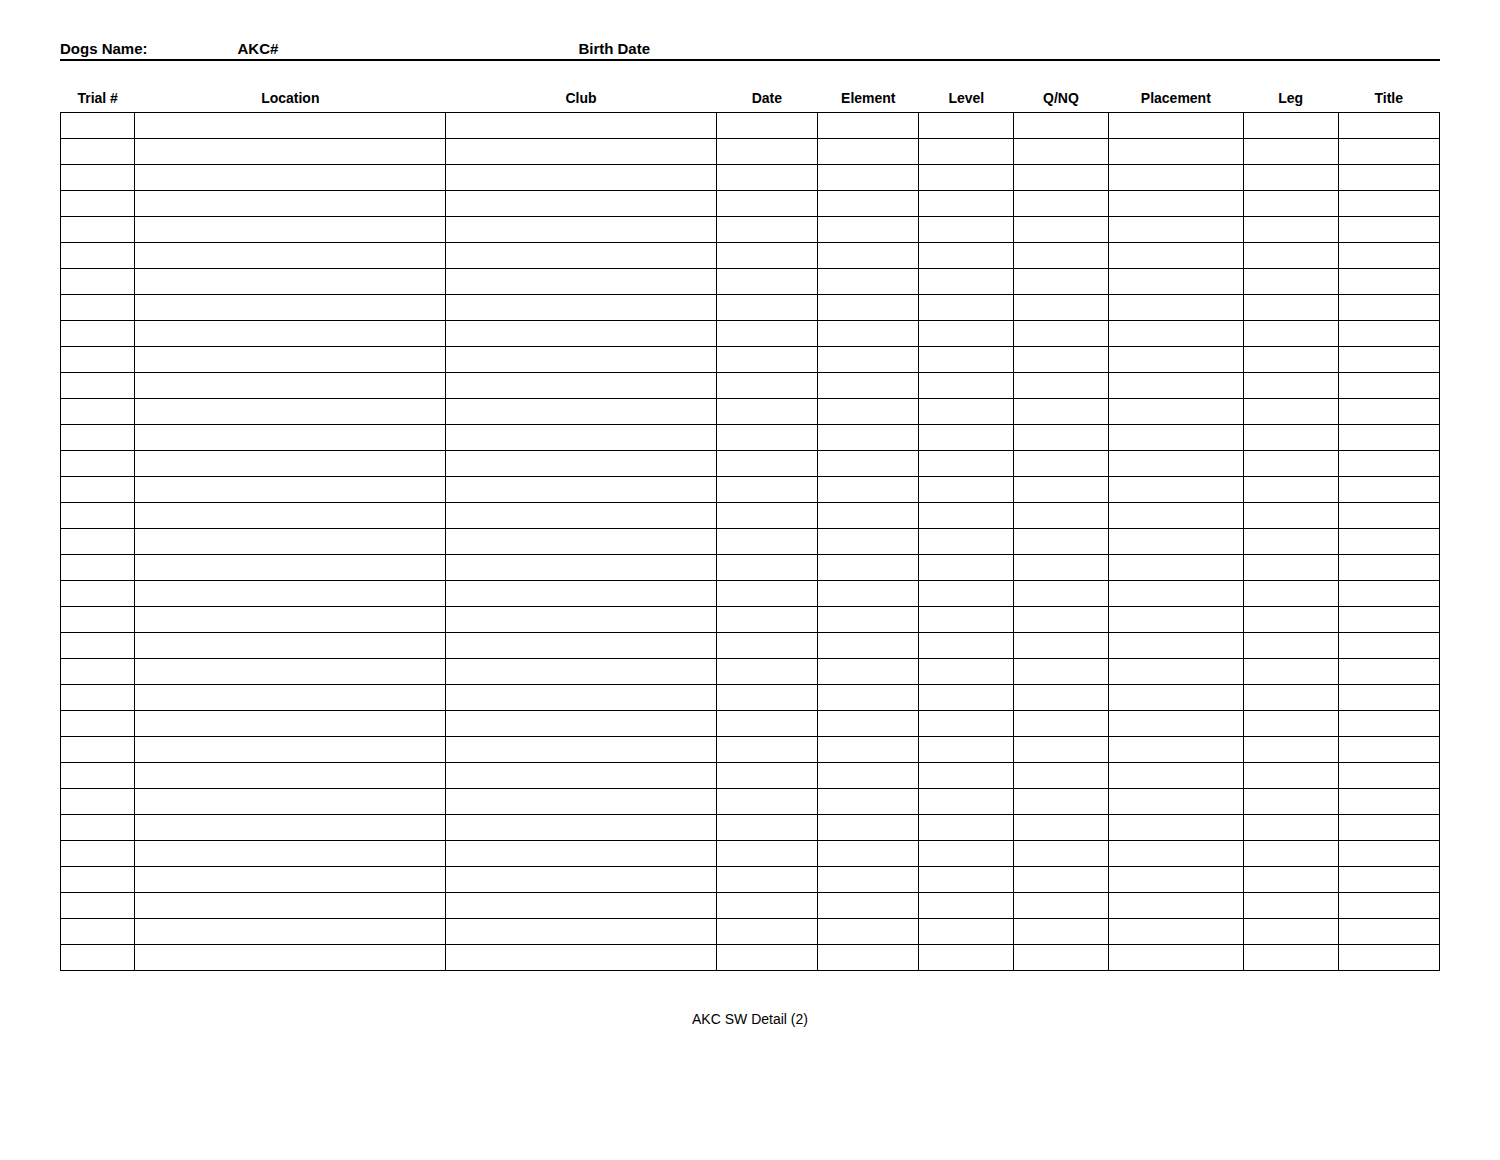Dogs Name: AKC# Birth Date
| Trial # | Location | Club | Date | Element | Level | Q/NQ | Placement | Leg | Title |
| --- | --- | --- | --- | --- | --- | --- | --- | --- | --- |
AKC SW Detail (2)